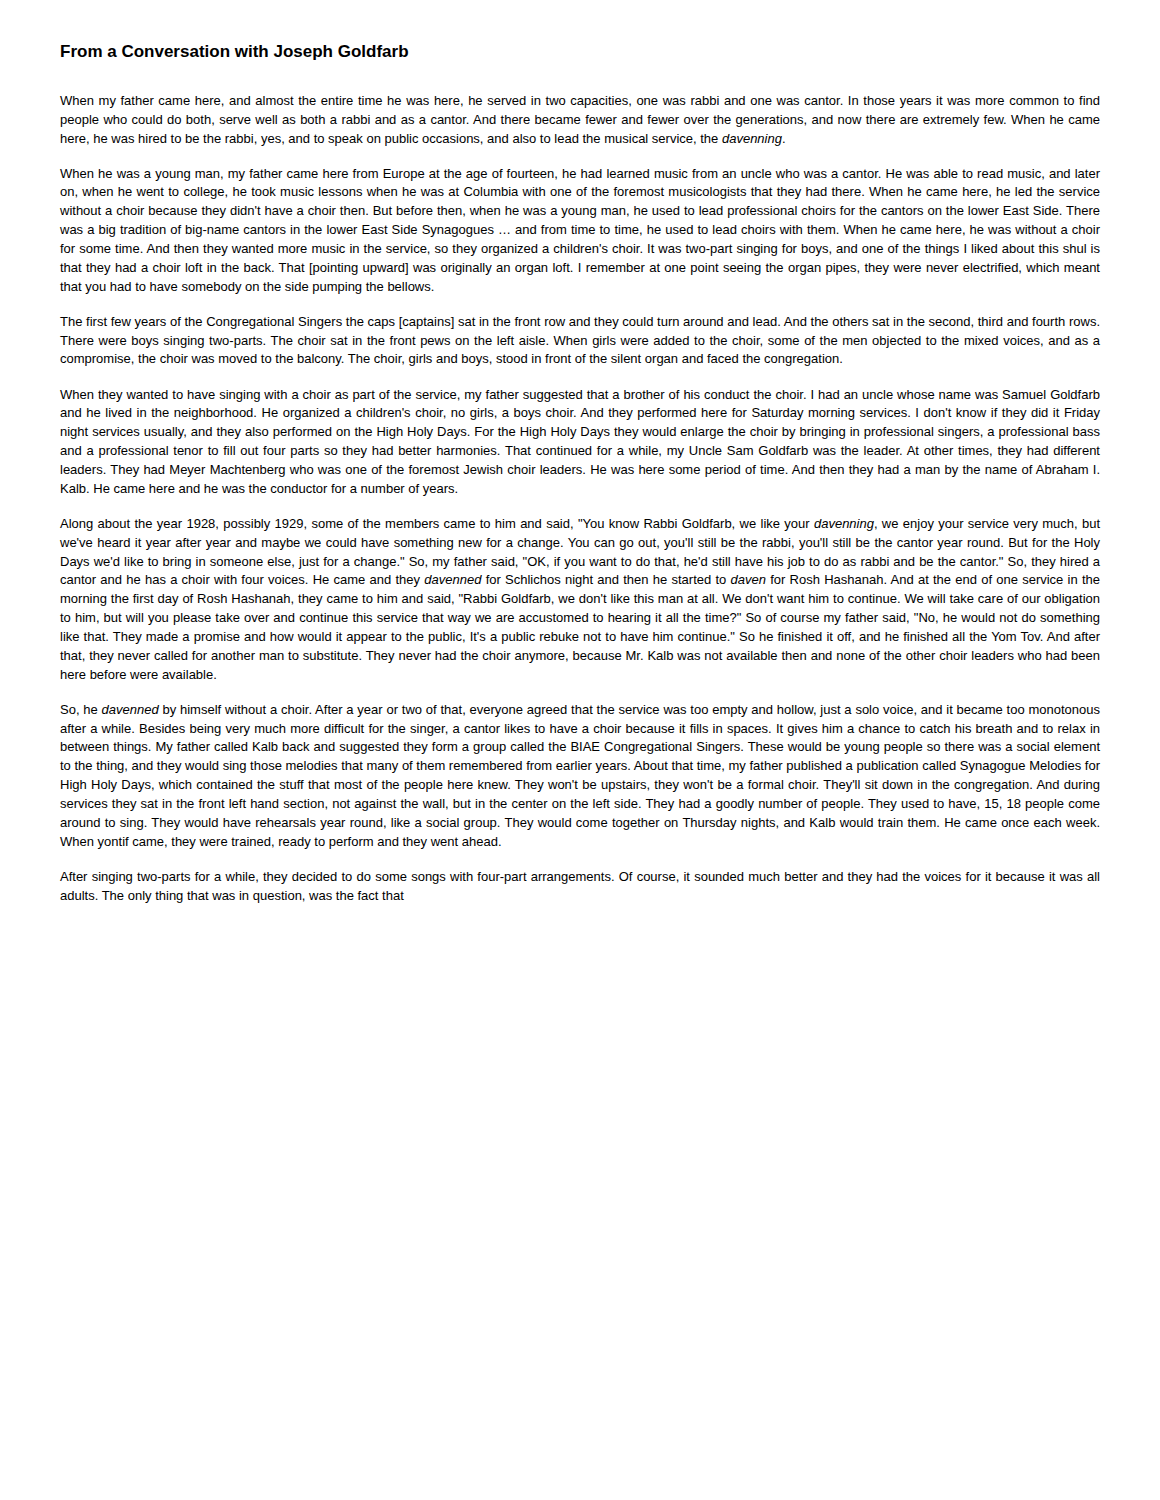From a Conversation with Joseph Goldfarb
When my father came here, and almost the entire time he was here, he served in two capacities, one was rabbi and one was cantor. In those years it was more common to find people who could do both, serve well as both a rabbi and as a cantor. And there became fewer and fewer over the generations, and now there are extremely few. When he came here, he was hired to be the rabbi, yes, and to speak on public occasions, and also to lead the musical service, the davenning.
When he was a young man, my father came here from Europe at the age of fourteen, he had learned music from an uncle who was a cantor. He was able to read music, and later on, when he went to college, he took music lessons when he was at Columbia with one of the foremost musicologists that they had there. When he came here, he led the service without a choir because they didn't have a choir then. But before then, when he was a young man, he used to lead professional choirs for the cantors on the lower East Side. There was a big tradition of big-name cantors in the lower East Side Synagogues … and from time to time, he used to lead choirs with them. When he came here, he was without a choir for some time. And then they wanted more music in the service, so they organized a children's choir. It was two-part singing for boys, and one of the things I liked about this shul is that they had a choir loft in the back. That [pointing upward] was originally an organ loft. I remember at one point seeing the organ pipes, they were never electrified, which meant that you had to have somebody on the side pumping the bellows.
The first few years of the Congregational Singers the caps [captains] sat in the front row and they could turn around and lead. And the others sat in the second, third and fourth rows. There were boys singing two-parts. The choir sat in the front pews on the left aisle. When girls were added to the choir, some of the men objected to the mixed voices, and as a compromise, the choir was moved to the balcony. The choir, girls and boys, stood in front of the silent organ and faced the congregation.
When they wanted to have singing with a choir as part of the service, my father suggested that a brother of his conduct the choir. I had an uncle whose name was Samuel Goldfarb and he lived in the neighborhood. He organized a children's choir, no girls, a boys choir. And they performed here for Saturday morning services. I don't know if they did it Friday night services usually, and they also performed on the High Holy Days. For the High Holy Days they would enlarge the choir by bringing in professional singers, a professional bass and a professional tenor to fill out four parts so they had better harmonies. That continued for a while, my Uncle Sam Goldfarb was the leader. At other times, they had different leaders. They had Meyer Machtenberg who was one of the foremost Jewish choir leaders. He was here some period of time. And then they had a man by the name of Abraham I. Kalb. He came here and he was the conductor for a number of years.
Along about the year 1928, possibly 1929, some of the members came to him and said, "You know Rabbi Goldfarb, we like your davenning, we enjoy your service very much, but we've heard it year after year and maybe we could have something new for a change. You can go out, you'll still be the rabbi, you'll still be the cantor year round. But for the Holy Days we'd like to bring in someone else, just for a change." So, my father said, "OK, if you want to do that, he'd still have his job to do as rabbi and be the cantor." So, they hired a cantor and he has a choir with four voices. He came and they davenned for Schlichos night and then he started to daven for Rosh Hashanah. And at the end of one service in the morning the first day of Rosh Hashanah, they came to him and said, "Rabbi Goldfarb, we don't like this man at all. We don't want him to continue. We will take care of our obligation to him, but will you please take over and continue this service that way we are accustomed to hearing it all the time?" So of course my father said, "No, he would not do something like that. They made a promise and how would it appear to the public, It's a public rebuke not to have him continue." So he finished it off, and he finished all the Yom Tov. And after that, they never called for another man to substitute. They never had the choir anymore, because Mr. Kalb was not available then and none of the other choir leaders who had been here before were available.
So, he davenned by himself without a choir. After a year or two of that, everyone agreed that the service was too empty and hollow, just a solo voice, and it became too monotonous after a while. Besides being very much more difficult for the singer, a cantor likes to have a choir because it fills in spaces. It gives him a chance to catch his breath and to relax in between things. My father called Kalb back and suggested they form a group called the BIAE Congregational Singers. These would be young people so there was a social element to the thing, and they would sing those melodies that many of them remembered from earlier years. About that time, my father published a publication called Synagogue Melodies for High Holy Days, which contained the stuff that most of the people here knew. They won't be upstairs, they won't be a formal choir. They'll sit down in the congregation. And during services they sat in the front left hand section, not against the wall, but in the center on the left side. They had a goodly number of people. They used to have, 15, 18 people come around to sing. They would have rehearsals year round, like a social group. They would come together on Thursday nights, and Kalb would train them. He came once each week. When yontif came, they were trained, ready to perform and they went ahead.
After singing two-parts for a while, they decided to do some songs with four-part arrangements. Of course, it sounded much better and they had the voices for it because it was all adults. The only thing that was in question, was the fact that